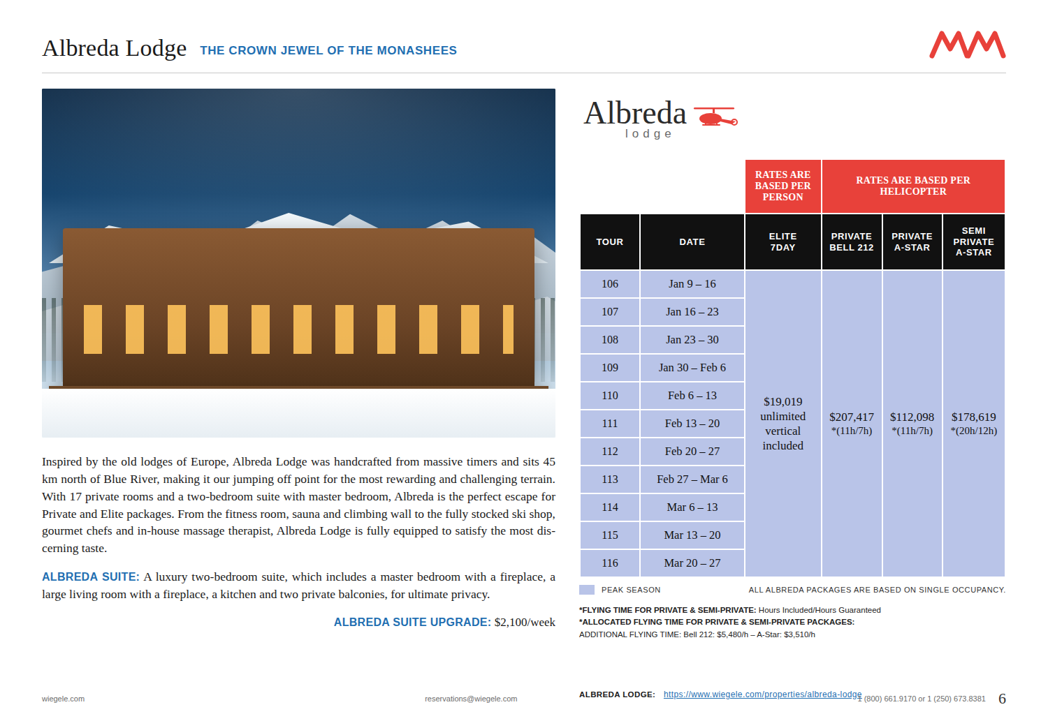Albreda Lodge THE CROWN JEWEL OF THE MONASHEES
Inspired by the old lodges of Europe, Albreda Lodge was handcrafted from massive timers and sits 45 km north of Blue River, making it our jumping off point for the most rewarding and challenging terrain. With 17 private rooms and a two-bedroom suite with master bedroom, Albreda is the perfect escape for Private and Elite packages. From the fitness room, sauna and climbing wall to the fully stocked ski shop, gourmet chefs and in-house massage therapist, Albreda Lodge is fully equipped to satisfy the most discerning taste.
ALBREDA SUITE: A luxury two-bedroom suite, which includes a master bedroom with a fireplace, a large living room with a fireplace, a kitchen and two private balconies, for ultimate privacy.
ALBREDA SUITE UPGRADE: $2,100/week
Albredalodge
| | RATES ARE BASED PER PERSON | RATES ARE BASED PER HELICOPTER |
| --- | --- | --- |
| TOUR | DATE | ELITE 7DAY | PRIVATE BELL 212 | PRIVATE A-STAR | SEMI PRIVATE A-STAR |
| 106 | Jan 9 – 16 | $19,019 unlimited vertical included | $207,417 *(11h/7h) | $112,098 *(11h/7h) | $178,619 *(20h/12h) |
| 107 | Jan 16 – 23 |
| 108 | Jan 23 – 30 |
| 109 | Jan 30 – Feb 6 |
| 110 | Feb 6 – 13 |
| 111 | Feb 13 – 20 |
| 112 | Feb 20 – 27 |
| 113 | Feb 27 – Mar 6 |
| 114 | Mar 6 – 13 |
| 115 | Mar 13 – 20 |
| 116 | Mar 20 – 27 |
PEAK SEASON All Albreda packages are based on single occupancy.
*FLYING TIME FOR PRIVATE & SEMI-PRIVATE: Hours Included/Hours Guaranteed
*ALLOCATED FLYING TIME FOR PRIVATE & SEMI-PRIVATE PACKAGES:
ADDITIONAL FLYING TIME: Bell 212: $5,480/h – A-Star: $3,510/h
ALBREDA LODGE: https://www.wiegele.com/properties/albreda-lodge
wiegele.com reservations@wiegele.com 1 (800) 661.9170 or 1 (250) 673.8381 6